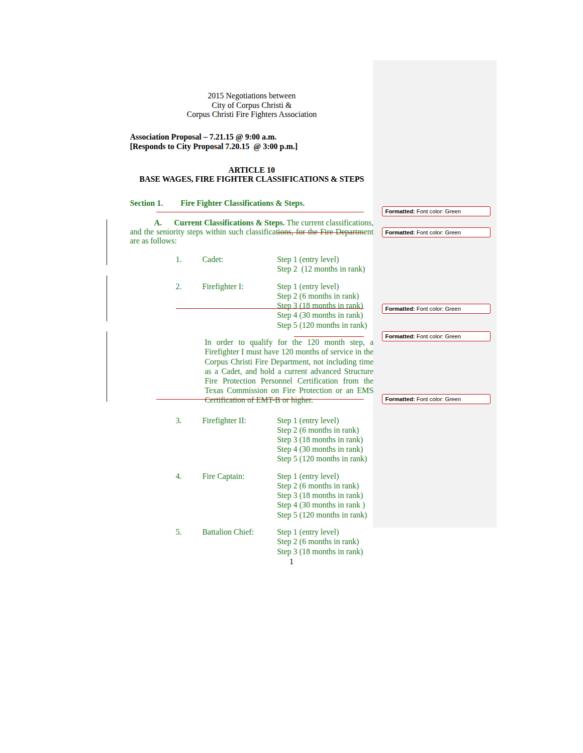2015 Negotiations between
City of Corpus Christi &
Corpus Christi Fire Fighters Association
Association Proposal – 7.21.15 @ 9:00 a.m.
[Responds to City Proposal 7.20.15 @ 3:00 p.m.]
ARTICLE 10
BASE WAGES, FIRE FIGHTER CLASSIFICATIONS & STEPS
Section 1. Fire Fighter Classifications & Steps.
A. Current Classifications & Steps. The current classifications, and the seniority steps within such classifications, for the Fire Department are as follows:
1.
Cadet:
Step 1 (entry level)
Step 2 (12 months in rank)
2.
Firefighter I:
Step 1 (entry level)
Step 2 (6 months in rank)
Step 3 (18 months in rank)
Step 4 (30 months in rank)
Step 5 (120 months in rank)
In order to qualify for the 120 month step, a Firefighter I must have 120 months of service in the Corpus Christi Fire Department, not including time as a Cadet, and hold a current advanced Structure Fire Protection Personnel Certification from the Texas Commission on Fire Protection or an EMS Certification of EMT-B or higher.
3.
Firefighter II:
Step 1 (entry level)
Step 2 (6 months in rank)
Step 3 (18 months in rank)
Step 4 (30 months in rank)
Step 5 (120 months in rank)
4.
Fire Captain:
Step 1 (entry level)
Step 2 (6 months in rank)
Step 3 (18 months in rank)
Step 4 (30 months in rank )
Step 5 (120 months in rank)
5.
Battalion Chief:
Step 1 (entry level)
Step 2 (6 months in rank)
Step 3 (18 months in rank)
Formatted: Font color: Green
Formatted: Font color: Green
Formatted: Font color: Green
Formatted: Font color: Green
Formatted: Font color: Green
1